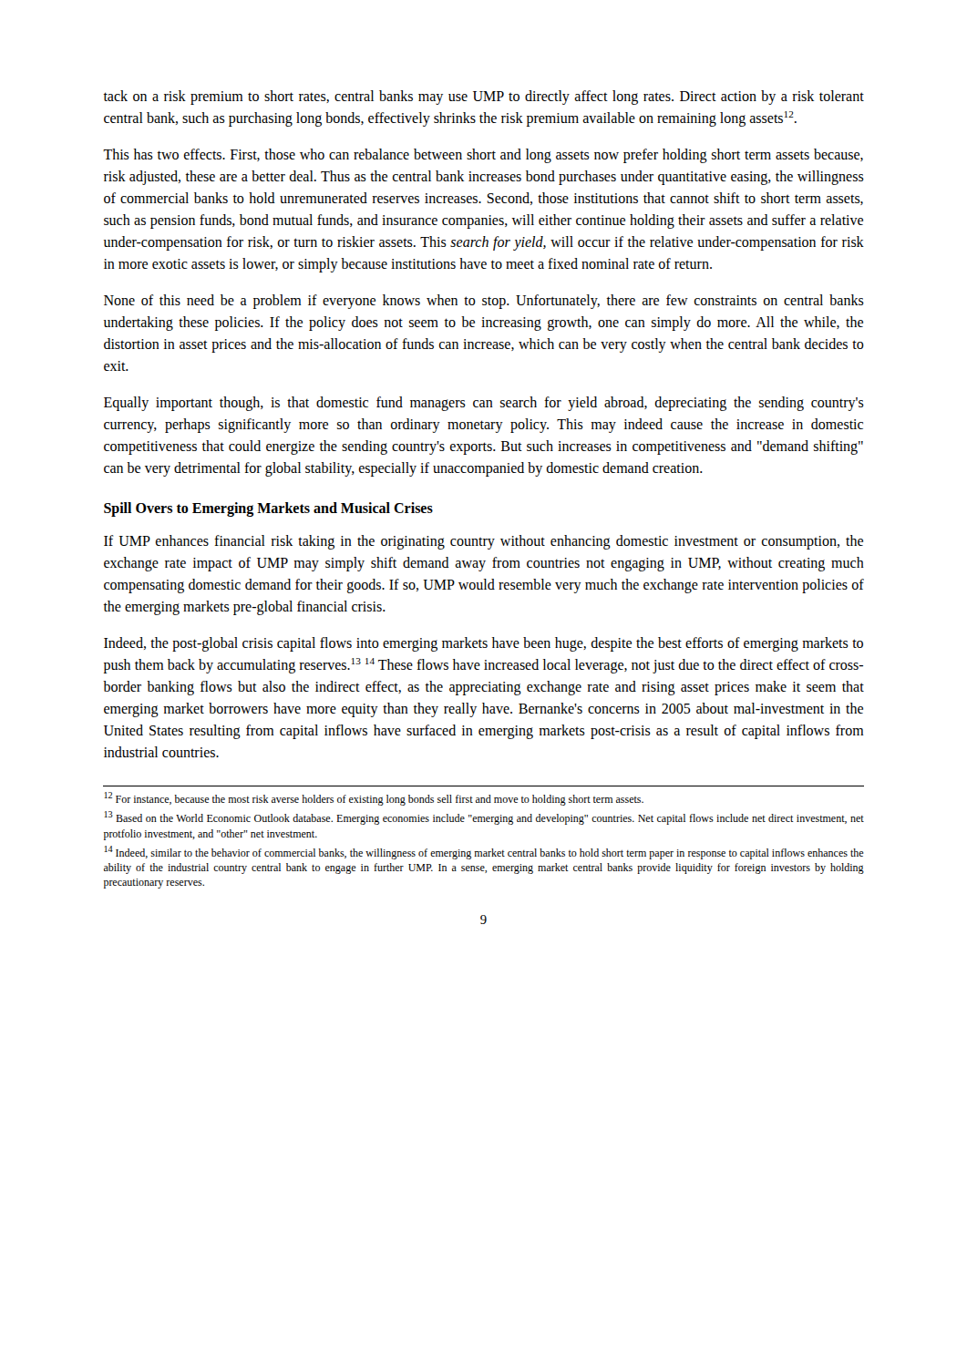tack on a risk premium to short rates, central banks may use UMP to directly affect long rates. Direct action by a risk tolerant central bank, such as purchasing long bonds, effectively shrinks the risk premium available on remaining long assets12.
This has two effects. First, those who can rebalance between short and long assets now prefer holding short term assets because, risk adjusted, these are a better deal. Thus as the central bank increases bond purchases under quantitative easing, the willingness of commercial banks to hold unremunerated reserves increases. Second, those institutions that cannot shift to short term assets, such as pension funds, bond mutual funds, and insurance companies, will either continue holding their assets and suffer a relative under-compensation for risk, or turn to riskier assets. This search for yield, will occur if the relative under-compensation for risk in more exotic assets is lower, or simply because institutions have to meet a fixed nominal rate of return.
None of this need be a problem if everyone knows when to stop. Unfortunately, there are few constraints on central banks undertaking these policies. If the policy does not seem to be increasing growth, one can simply do more. All the while, the distortion in asset prices and the mis-allocation of funds can increase, which can be very costly when the central bank decides to exit.
Equally important though, is that domestic fund managers can search for yield abroad, depreciating the sending country's currency, perhaps significantly more so than ordinary monetary policy. This may indeed cause the increase in domestic competitiveness that could energize the sending country's exports. But such increases in competitiveness and "demand shifting" can be very detrimental for global stability, especially if unaccompanied by domestic demand creation.
Spill Overs to Emerging Markets and Musical Crises
If UMP enhances financial risk taking in the originating country without enhancing domestic investment or consumption, the exchange rate impact of UMP may simply shift demand away from countries not engaging in UMP, without creating much compensating domestic demand for their goods. If so, UMP would resemble very much the exchange rate intervention policies of the emerging markets pre-global financial crisis.
Indeed, the post-global crisis capital flows into emerging markets have been huge, despite the best efforts of emerging markets to push them back by accumulating reserves.13 14 These flows have increased local leverage, not just due to the direct effect of cross-border banking flows but also the indirect effect, as the appreciating exchange rate and rising asset prices make it seem that emerging market borrowers have more equity than they really have. Bernanke's concerns in 2005 about mal-investment in the United States resulting from capital inflows have surfaced in emerging markets post-crisis as a result of capital inflows from industrial countries.
12 For instance, because the most risk averse holders of existing long bonds sell first and move to holding short term assets.
13 Based on the World Economic Outlook database. Emerging economies include "emerging and developing" countries. Net capital flows include net direct investment, net protfolio investment, and "other" net investment.
14 Indeed, similar to the behavior of commercial banks, the willingness of emerging market central banks to hold short term paper in response to capital inflows enhances the ability of the industrial country central bank to engage in further UMP. In a sense, emerging market central banks provide liquidity for foreign investors by holding precautionary reserves.
9